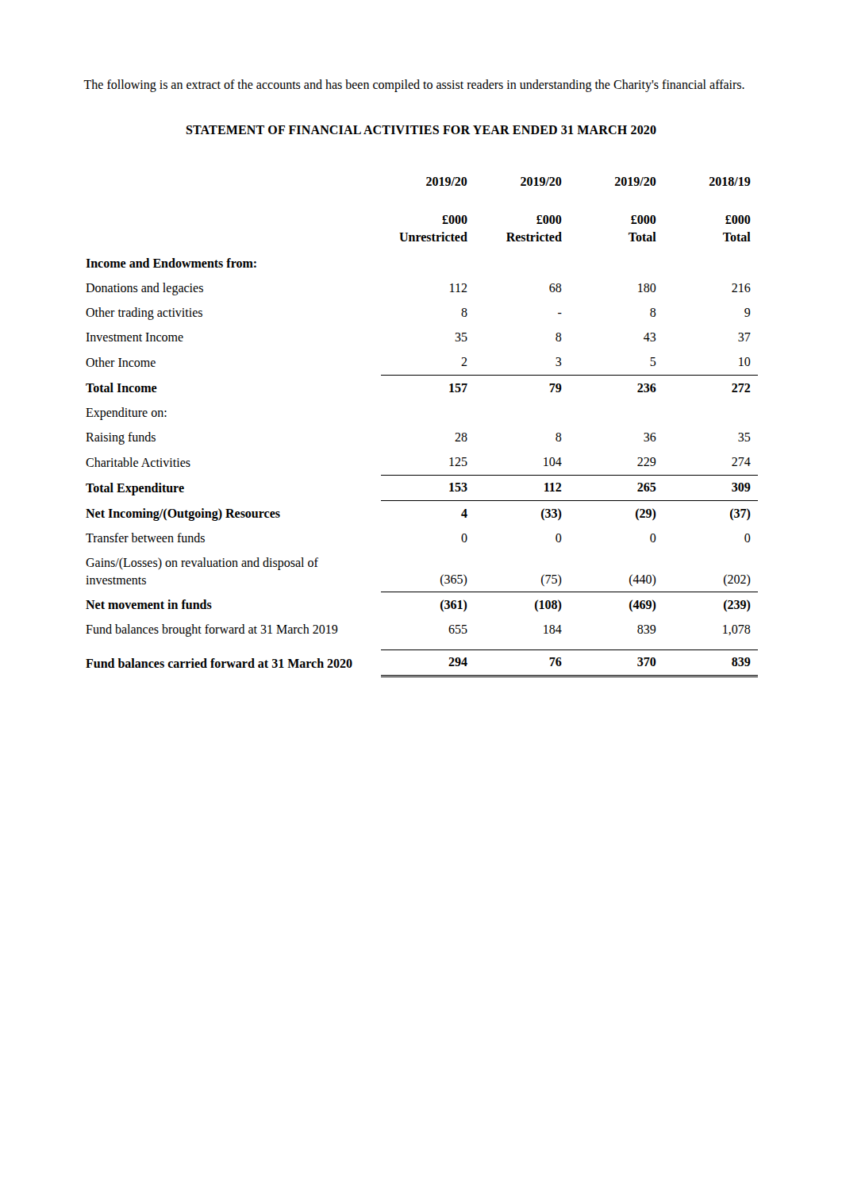The following is an extract of the accounts and has been compiled to assist readers in understanding the Charity's financial affairs.
STATEMENT OF FINANCIAL ACTIVITIES FOR YEAR ENDED 31 MARCH 2020
| | 2019/20 | 2019/20 | 2019/20 | 2018/19 |
| --- | --- | --- | --- | --- |
| | £000 | £000 | £000 | £000 |
| | Unrestricted | Restricted | Total | Total |
| Income and Endowments from: | | | | |
| Donations and legacies | 112 | 68 | 180 | 216 |
| Other trading activities | 8 | - | 8 | 9 |
| Investment Income | 35 | 8 | 43 | 37 |
| Other Income | 2 | 3 | 5 | 10 |
| Total Income | 157 | 79 | 236 | 272 |
| Expenditure on: | | | | |
| Raising funds | 28 | 8 | 36 | 35 |
| Charitable Activities | 125 | 104 | 229 | 274 |
| Total Expenditure | 153 | 112 | 265 | 309 |
| Net Incoming/(Outgoing) Resources | 4 | (33) | (29) | (37) |
| Transfer between funds | 0 | 0 | 0 | 0 |
| Gains/(Losses) on revaluation and disposal of investments | (365) | (75) | (440) | (202) |
| Net movement in funds | (361) | (108) | (469) | (239) |
| Fund balances brought forward at 31 March 2019 | 655 | 184 | 839 | 1,078 |
| Fund balances carried forward at 31 March 2020 | 294 | 76 | 370 | 839 |